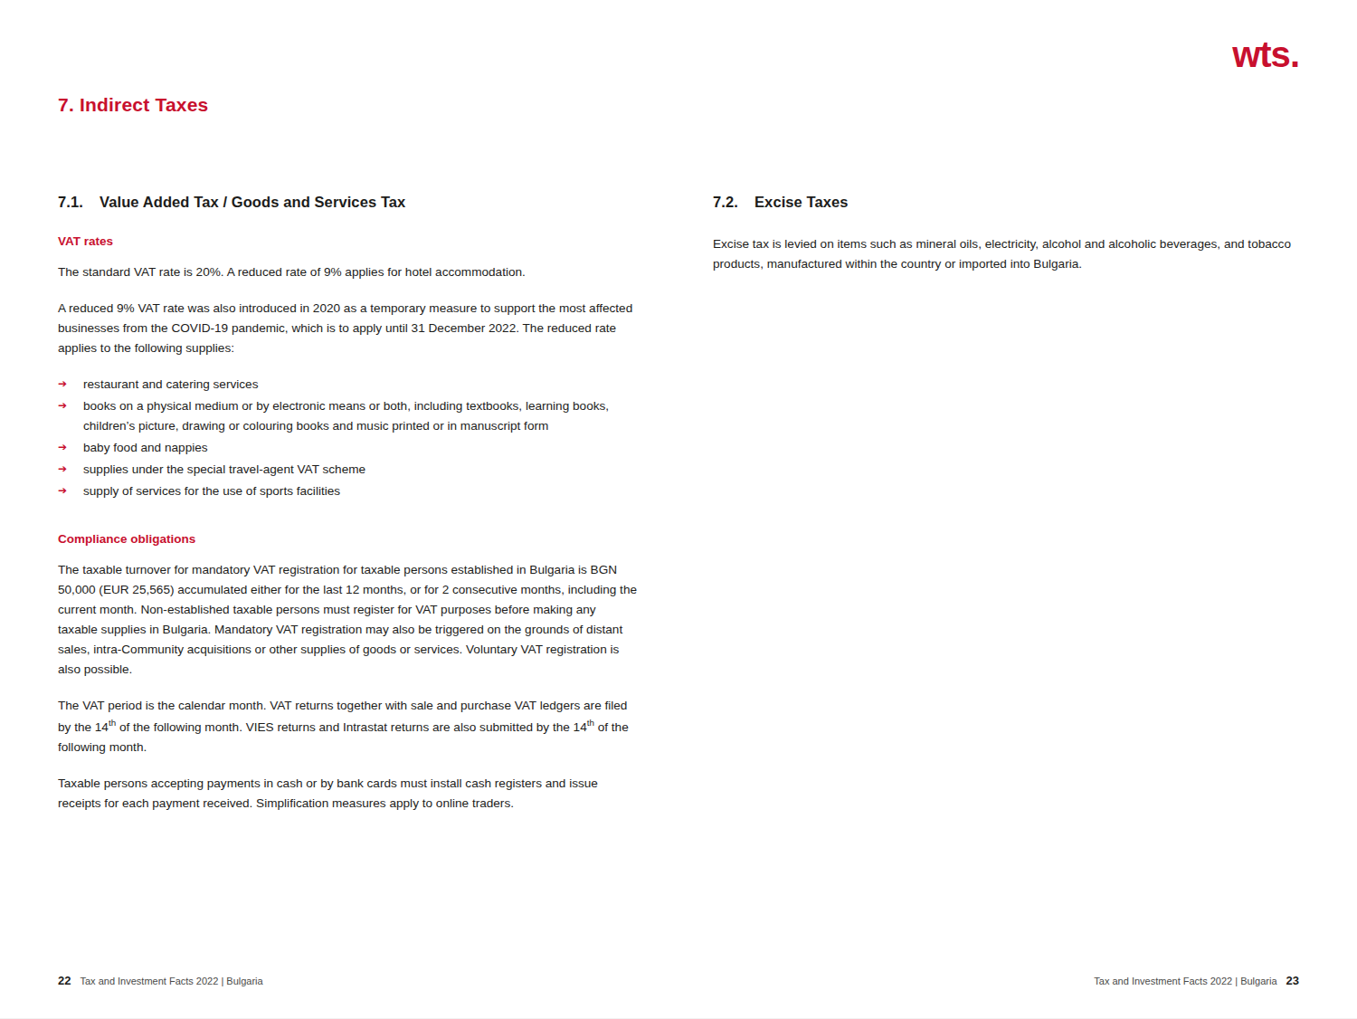wts.
7. Indirect Taxes
7.1. Value Added Tax / Goods and Services Tax
VAT rates
The standard VAT rate is 20%. A reduced rate of 9% applies for hotel accommodation.
A reduced 9% VAT rate was also introduced in 2020 as a temporary measure to support the most affected businesses from the COVID-19 pandemic, which is to apply until 31 December 2022. The reduced rate applies to the following supplies:
restaurant and catering services
books on a physical medium or by electronic means or both, including textbooks, learning books, children’s picture, drawing or colouring books and music printed or in manuscript form
baby food and nappies
supplies under the special travel-agent VAT scheme
supply of services for the use of sports facilities
Compliance obligations
The taxable turnover for mandatory VAT registration for taxable persons established in Bulgaria is BGN 50,000 (EUR 25,565) accumulated either for the last 12 months, or for 2 consecutive months, including the current month. Non-established taxable persons must register for VAT purposes before making any taxable supplies in Bulgaria. Mandatory VAT registration may also be triggered on the grounds of distant sales, intra-Community acquisitions or other supplies of goods or services. Voluntary VAT registration is also possible.
The VAT period is the calendar month. VAT returns together with sale and purchase VAT ledgers are filed by the 14th of the following month. VIES returns and Intrastat returns are also submitted by the 14th of the following month.
Taxable persons accepting payments in cash or by bank cards must install cash registers and issue receipts for each payment received. Simplification measures apply to online traders.
7.2. Excise Taxes
Excise tax is levied on items such as mineral oils, electricity, alcohol and alcoholic beverages, and tobacco products, manufactured within the country or imported into Bulgaria.
22 Tax and Investment Facts 2022 | Bulgaria
Tax and Investment Facts 2022 | Bulgaria 23